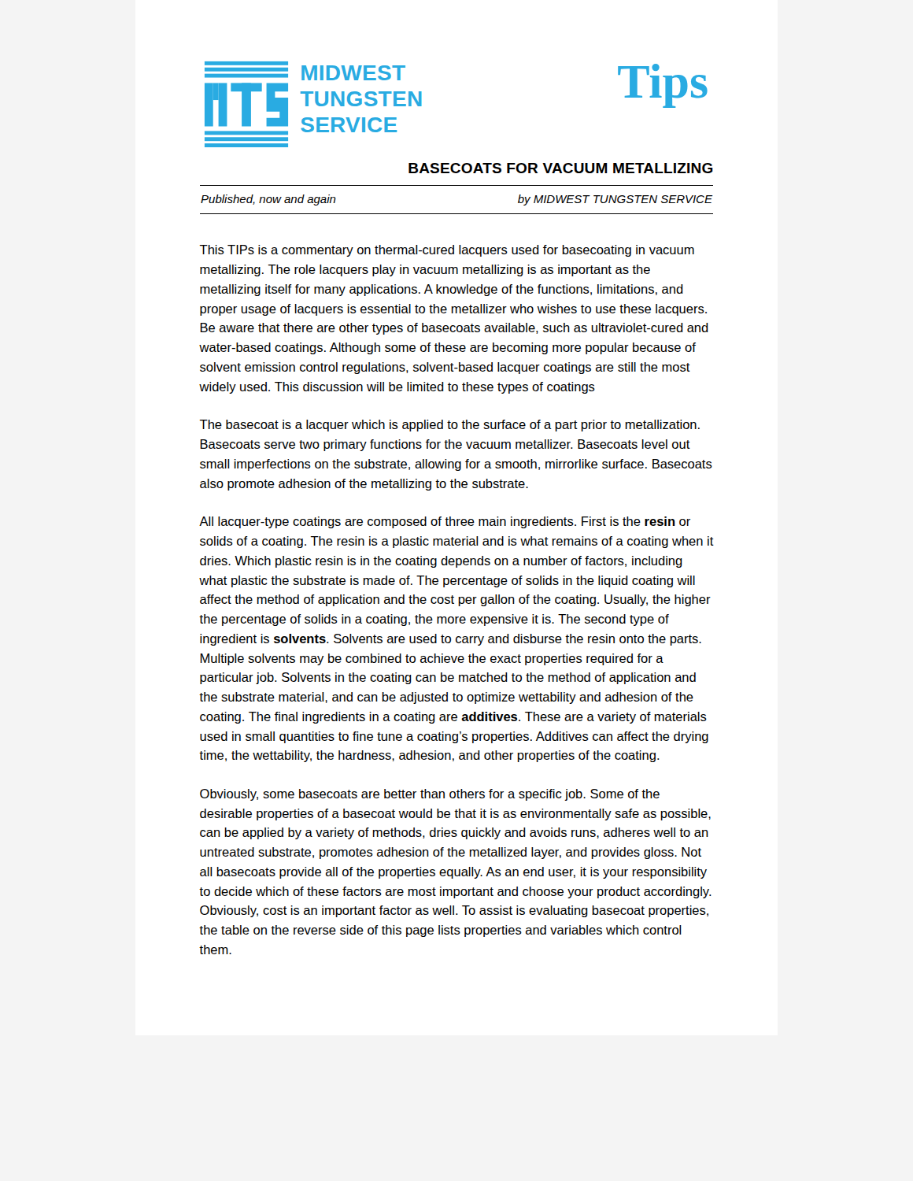MIDWEST TUNGSTEN SERVICE
Tips
BASECOATS FOR VACUUM METALLIZING
Published, now and again by MIDWEST TUNGSTEN SERVICE
This TIPs is a commentary on thermal-cured lacquers used for basecoating in vacuum metallizing. The role lacquers play in vacuum metallizing is as important as the metallizing itself for many applications. A knowledge of the functions, limitations, and proper usage of lacquers is essential to the metallizer who wishes to use these lacquers. Be aware that there are other types of basecoats available, such as ultraviolet-cured and water-based coatings. Although some of these are becoming more popular because of solvent emission control regulations, solvent-based lacquer coatings are still the most widely used. This discussion will be limited to these types of coatings
The basecoat is a lacquer which is applied to the surface of a part prior to metallization. Basecoats serve two primary functions for the vacuum metallizer. Basecoats level out small imperfections on the substrate, allowing for a smooth, mirrorlike surface. Basecoats also promote adhesion of the metallizing to the substrate.
All lacquer-type coatings are composed of three main ingredients. First is the resin or solids of a coating. The resin is a plastic material and is what remains of a coating when it dries. Which plastic resin is in the coating depends on a number of factors, including what plastic the substrate is made of. The percentage of solids in the liquid coating will affect the method of application and the cost per gallon of the coating. Usually, the higher the percentage of solids in a coating, the more expensive it is. The second type of ingredient is solvents. Solvents are used to carry and disburse the resin onto the parts. Multiple solvents may be combined to achieve the exact properties required for a particular job. Solvents in the coating can be matched to the method of application and the substrate material, and can be adjusted to optimize wettability and adhesion of the coating. The final ingredients in a coating are additives. These are a variety of materials used in small quantities to fine tune a coating’s properties. Additives can affect the drying time, the wettability, the hardness, adhesion, and other properties of the coating.
Obviously, some basecoats are better than others for a specific job. Some of the desirable properties of a basecoat would be that it is as environmentally safe as possible, can be applied by a variety of methods, dries quickly and avoids runs, adheres well to an untreated substrate, promotes adhesion of the metallized layer, and provides gloss. Not all basecoats provide all of the properties equally. As an end user, it is your responsibility to decide which of these factors are most important and choose your product accordingly. Obviously, cost is an important factor as well. To assist is evaluating basecoat properties, the table on the reverse side of this page lists properties and variables which control them.